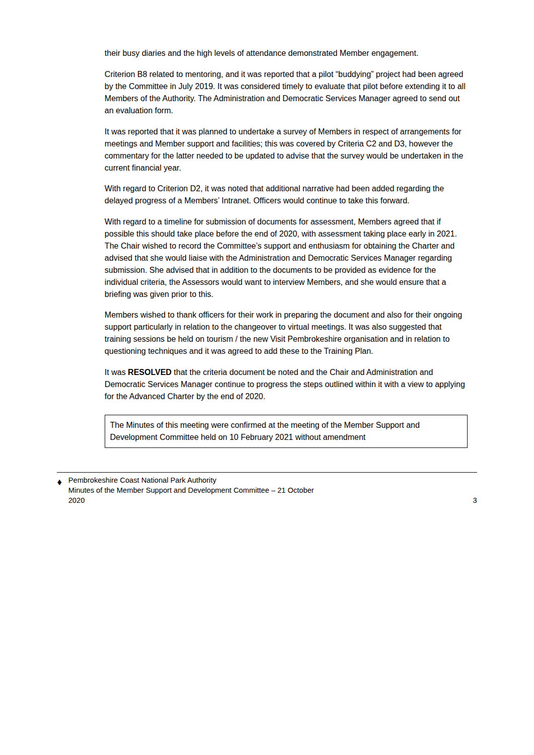their busy diaries and the high levels of attendance demonstrated Member engagement.
Criterion B8 related to mentoring, and it was reported that a pilot “buddying” project had been agreed by the Committee in July 2019. It was considered timely to evaluate that pilot before extending it to all Members of the Authority. The Administration and Democratic Services Manager agreed to send out an evaluation form.
It was reported that it was planned to undertake a survey of Members in respect of arrangements for meetings and Member support and facilities; this was covered by Criteria C2 and D3, however the commentary for the latter needed to be updated to advise that the survey would be undertaken in the current financial year.
With regard to Criterion D2, it was noted that additional narrative had been added regarding the delayed progress of a Members’ Intranet. Officers would continue to take this forward.
With regard to a timeline for submission of documents for assessment, Members agreed that if possible this should take place before the end of 2020, with assessment taking place early in 2021. The Chair wished to record the Committee’s support and enthusiasm for obtaining the Charter and advised that she would liaise with the Administration and Democratic Services Manager regarding submission. She advised that in addition to the documents to be provided as evidence for the individual criteria, the Assessors would want to interview Members, and she would ensure that a briefing was given prior to this.
Members wished to thank officers for their work in preparing the document and also for their ongoing support particularly in relation to the changeover to virtual meetings. It was also suggested that training sessions be held on tourism / the new Visit Pembrokeshire organisation and in relation to questioning techniques and it was agreed to add these to the Training Plan.
It was RESOLVED that the criteria document be noted and the Chair and Administration and Democratic Services Manager continue to progress the steps outlined within it with a view to applying for the Advanced Charter by the end of 2020.
The Minutes of this meeting were confirmed at the meeting of the Member Support and Development Committee held on 10 February 2021 without amendment
♦
Pembrokeshire Coast National Park Authority
Minutes of the Member Support and Development Committee – 21 October
20203